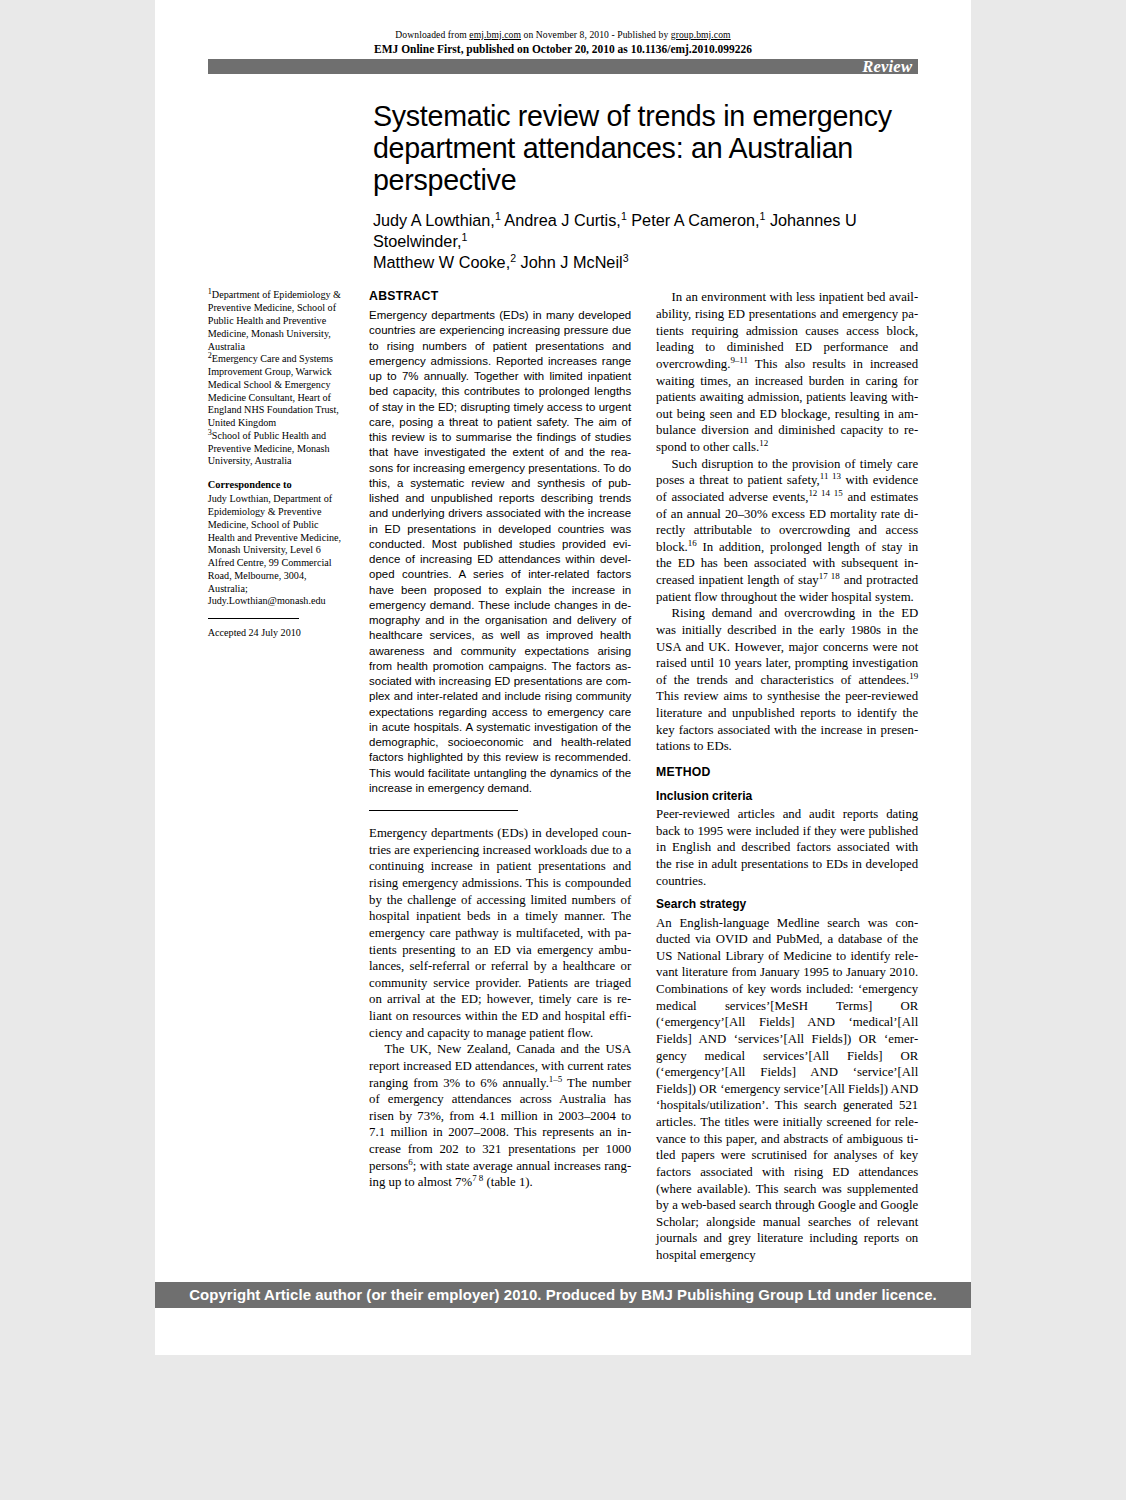Downloaded from emj.bmj.com on November 8, 2010 - Published by group.bmj.com
EMJ Online First, published on October 20, 2010 as 10.1136/emj.2010.099226
Review
Systematic review of trends in emergency
department attendances: an Australian perspective
Judy A Lowthian,1 Andrea J Curtis,1 Peter A Cameron,1 Johannes U Stoelwinder,1
Matthew W Cooke,2 John J McNeil3
1Department of Epidemiology & Preventive Medicine, School of Public Health and Preventive Medicine, Monash University, Australia
2Emergency Care and Systems Improvement Group, Warwick Medical School & Emergency Medicine Consultant, Heart of England NHS Foundation Trust, United Kingdom
3School of Public Health and Preventive Medicine, Monash University, Australia
Correspondence to
Judy Lowthian, Department of Epidemiology & Preventive Medicine, School of Public Health and Preventive Medicine, Monash University, Level 6 Alfred Centre, 99 Commercial Road, Melbourne, 3004, Australia;
Judy.Lowthian@monash.edu
Accepted 24 July 2010
Abstract
Emergency departments (EDs) in many developed countries are experiencing increasing pressure due to rising numbers of patient presentations and emergency admissions. Reported increases range up to 7% annually. Together with limited inpatient bed capacity, this contributes to prolonged lengths of stay in the ED; disrupting timely access to urgent care, posing a threat to patient safety. The aim of this review is to summarise the findings of studies that have investigated the extent of and the reasons for increasing emergency presentations. To do this, a systematic review and synthesis of published and unpublished reports describing trends and underlying drivers associated with the increase in ED presentations in developed countries was conducted. Most published studies provided evidence of increasing ED attendances within developed countries. A series of inter-related factors have been proposed to explain the increase in emergency demand. These include changes in demography and in the organisation and delivery of healthcare services, as well as improved health awareness and community expectations arising from health promotion campaigns. The factors associated with increasing ED presentations are complex and inter-related and include rising community expectations regarding access to emergency care in acute hospitals. A systematic investigation of the demographic, socioeconomic and health-related factors highlighted by this review is recommended. This would facilitate untangling the dynamics of the increase in emergency demand.
Emergency departments (EDs) in developed countries are experiencing increased workloads due to a continuing increase in patient presentations and rising emergency admissions. This is compounded by the challenge of accessing limited numbers of hospital inpatient beds in a timely manner. The emergency care pathway is multifaceted, with patients presenting to an ED via emergency ambulances, self-referral or referral by a healthcare or community service provider. Patients are triaged on arrival at the ED; however, timely care is reliant on resources within the ED and hospital efficiency and capacity to manage patient flow.
The UK, New Zealand, Canada and the USA report increased ED attendances, with current rates ranging from 3% to 6% annually.1–5 The number of emergency attendances across Australia has risen by 73%, from 4.1 million in 2003–2004 to 7.1 million in 2007–2008. This represents an increase from 202 to 321 presentations per 1000 persons6; with state average annual increases ranging up to almost 7%7 8 (table 1).
In an environment with less inpatient bed availability, rising ED presentations and emergency patients requiring admission causes access block, leading to diminished ED performance and overcrowding.9–11 This also results in increased waiting times, an increased burden in caring for patients awaiting admission, patients leaving without being seen and ED blockage, resulting in ambulance diversion and diminished capacity to respond to other calls.12
Such disruption to the provision of timely care poses a threat to patient safety,11 13 with evidence of associated adverse events,12 14 15 and estimates of an annual 20–30% excess ED mortality rate directly attributable to overcrowding and access block.16 In addition, prolonged length of stay in the ED has been associated with subsequent increased inpatient length of stay17 18 and protracted patient flow throughout the wider hospital system.
Rising demand and overcrowding in the ED was initially described in the early 1980s in the USA and UK. However, major concerns were not raised until 10 years later, prompting investigation of the trends and characteristics of attendees.19 This review aims to synthesise the peer-reviewed literature and unpublished reports to identify the key factors associated with the increase in presentations to EDs.
Method
Inclusion criteria
Peer-reviewed articles and audit reports dating back to 1995 were included if they were published in English and described factors associated with the rise in adult presentations to EDs in developed countries.
Search strategy
An English-language Medline search was conducted via OVID and PubMed, a database of the US National Library of Medicine to identify relevant literature from January 1995 to January 2010. Combinations of key words included: ‘emergency medical services’[MeSH Terms] OR (‘emergency’[All Fields] AND ‘medical’[All Fields] AND ‘services’[All Fields]) OR ‘emergency medical services’[All Fields] OR (‘emergency’[All Fields] AND ‘service’[All Fields]) OR ‘emergency service’[All Fields]) AND ‘hospitals/utilization’. This search generated 521 articles. The titles were initially screened for relevance to this paper, and abstracts of ambiguous titled papers were scrutinised for analyses of key factors associated with rising ED attendances (where available). This search was supplemented by a web-based search through Google and Google Scholar; alongside manual searches of relevant journals and grey literature including reports on hospital emergency
Lowthian JA, Curtis AJ, Cameron PA, et al. Emerg Med J (2010). doi:10.1136/emj.2010.099226
1 of 5
Copyright Article author (or their employer) 2010. Produced by BMJ Publishing Group Ltd under licence.